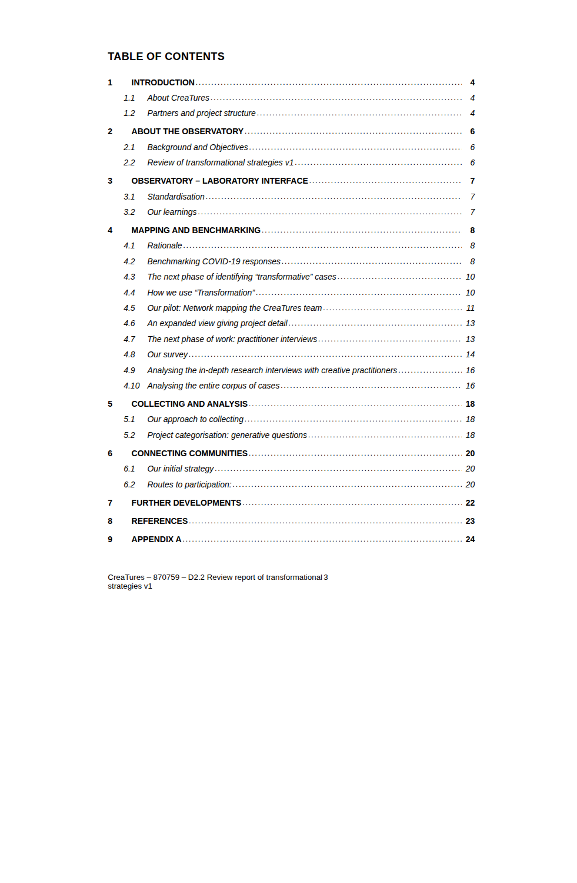TABLE OF CONTENTS
1 INTRODUCTION ........................................................................................................................... 4
1.1 About CreaTures ................................................................................................................................. 4
1.2 Partners and project structure ............................................................................................................. 4
2 ABOUT THE OBSERVATORY ....................................................................................................... 6
2.1 Background and Objectives ................................................................................................................. 6
2.2 Review of transformational strategies v1 ............................................................................................. 6
3 OBSERVATORY – LABORATORY INTERFACE ............................................................................. 7
3.1 Standardisation ..................................................................................................................................... 7
3.2 Our learnings ......................................................................................................................................... 7
4 MAPPING AND BENCHMARKING ................................................................................................. 8
4.1 Rationale ................................................................................................................................................. 8
4.2 Benchmarking COVID-19 responses ..................................................................................................... 8
4.3 The next phase of identifying “transformative” cases ......................................................................... 10
4.4 How we use “Transformation” ............................................................................................................. 10
4.5 Our pilot: Network mapping the CreaTures team ............................................................................. 11
4.6 An expanded view giving project detail ............................................................................................. 13
4.7 The next phase of work: practitioner interviews ............................................................................. 13
4.8 Our survey ............................................................................................................................................. 14
4.9 Analysing the in-depth research interviews with creative practitioners ................................................. 16
4.10 Analysing the entire corpus of cases ................................................................................................. 16
5 COLLECTING AND ANALYSIS ..................................................................................................... 18
5.1 Our approach to collecting ................................................................................................................. 18
5.2 Project categorisation: generative questions ..................................................................................... 18
6 CONNECTING COMMUNITIES ................................................................................................... 20
6.1 Our initial strategy ............................................................................................................................. 20
6.2 Routes to participation: ..................................................................................................................... 20
7 FURTHER DEVELOPMENTS ....................................................................................................... 22
8 REFERENCES ............................................................................................................................. 23
9 APPENDIX A ............................................................................................................................... 24
CreaTures – 870759 – D2.2 Review report of transformational strategies v1 3